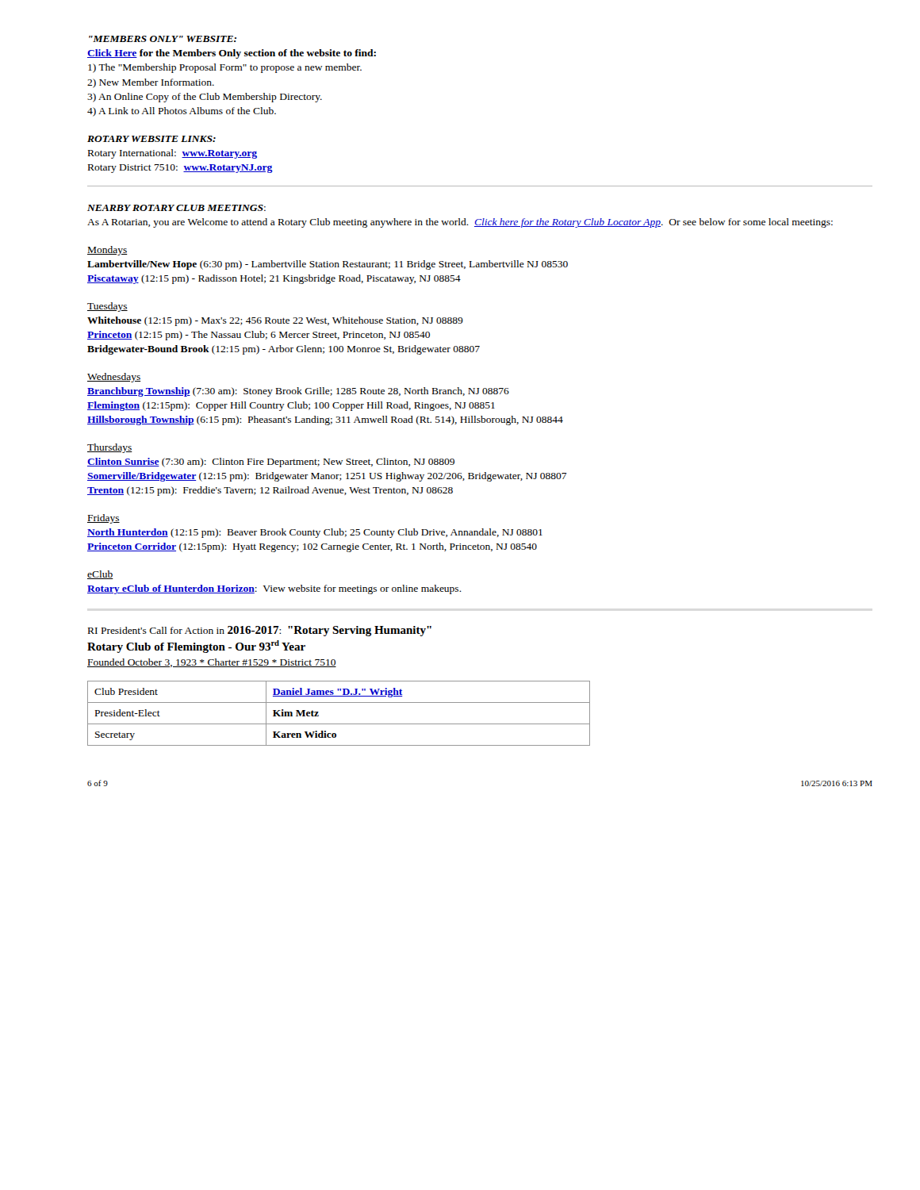"MEMBERS ONLY" WEBSITE:
Click Here for the Members Only section of the website to find:
1) The "Membership Proposal Form" to propose a new member.
2) New Member Information.
3) An Online Copy of the Club Membership Directory.
4) A Link to All Photos Albums of the Club.
ROTARY WEBSITE LINKS:
Rotary International: www.Rotary.org
Rotary District 7510: www.RotaryNJ.org
NEARBY ROTARY CLUB MEETINGS:
As A Rotarian, you are Welcome to attend a Rotary Club meeting anywhere in the world. Click here for the Rotary Club Locator App. Or see below for some local meetings:
Mondays
Lambertville/New Hope (6:30 pm) - Lambertville Station Restaurant; 11 Bridge Street, Lambertville NJ 08530
Piscataway (12:15 pm) - Radisson Hotel; 21 Kingsbridge Road, Piscataway, NJ 08854
Tuesdays
Whitehouse (12:15 pm) - Max's 22; 456 Route 22 West, Whitehouse Station, NJ 08889
Princeton (12:15 pm) - The Nassau Club; 6 Mercer Street, Princeton, NJ 08540
Bridgewater-Bound Brook (12:15 pm) - Arbor Glenn; 100 Monroe St, Bridgewater 08807
Wednesdays
Branchburg Township (7:30 am): Stoney Brook Grille; 1285 Route 28, North Branch, NJ 08876
Flemington (12:15pm): Copper Hill Country Club; 100 Copper Hill Road, Ringoes, NJ 08851
Hillsborough Township (6:15 pm): Pheasant's Landing; 311 Amwell Road (Rt. 514), Hillsborough, NJ 08844
Thursdays
Clinton Sunrise (7:30 am): Clinton Fire Department; New Street, Clinton, NJ 08809
Somerville/Bridgewater (12:15 pm): Bridgewater Manor; 1251 US Highway 202/206, Bridgewater, NJ 08807
Trenton (12:15 pm): Freddie's Tavern; 12 Railroad Avenue, West Trenton, NJ 08628
Fridays
North Hunterdon (12:15 pm): Beaver Brook County Club; 25 County Club Drive, Annandale, NJ 08801
Princeton Corridor (12:15pm): Hyatt Regency; 102 Carnegie Center, Rt. 1 North, Princeton, NJ 08540
eClub
Rotary eClub of Hunterdon Horizon: View website for meetings or online makeups.
RI President's Call for Action in 2016-2017: "Rotary Serving Humanity"
Rotary Club of Flemington - Our 93rd Year
Founded October 3, 1923 * Charter #1529 * District 7510
| Club President | Daniel James "D.J." Wright |
| President-Elect | Kim Metz |
| Secretary | Karen Widico |
6 of 9 10/25/2016 6:13 PM